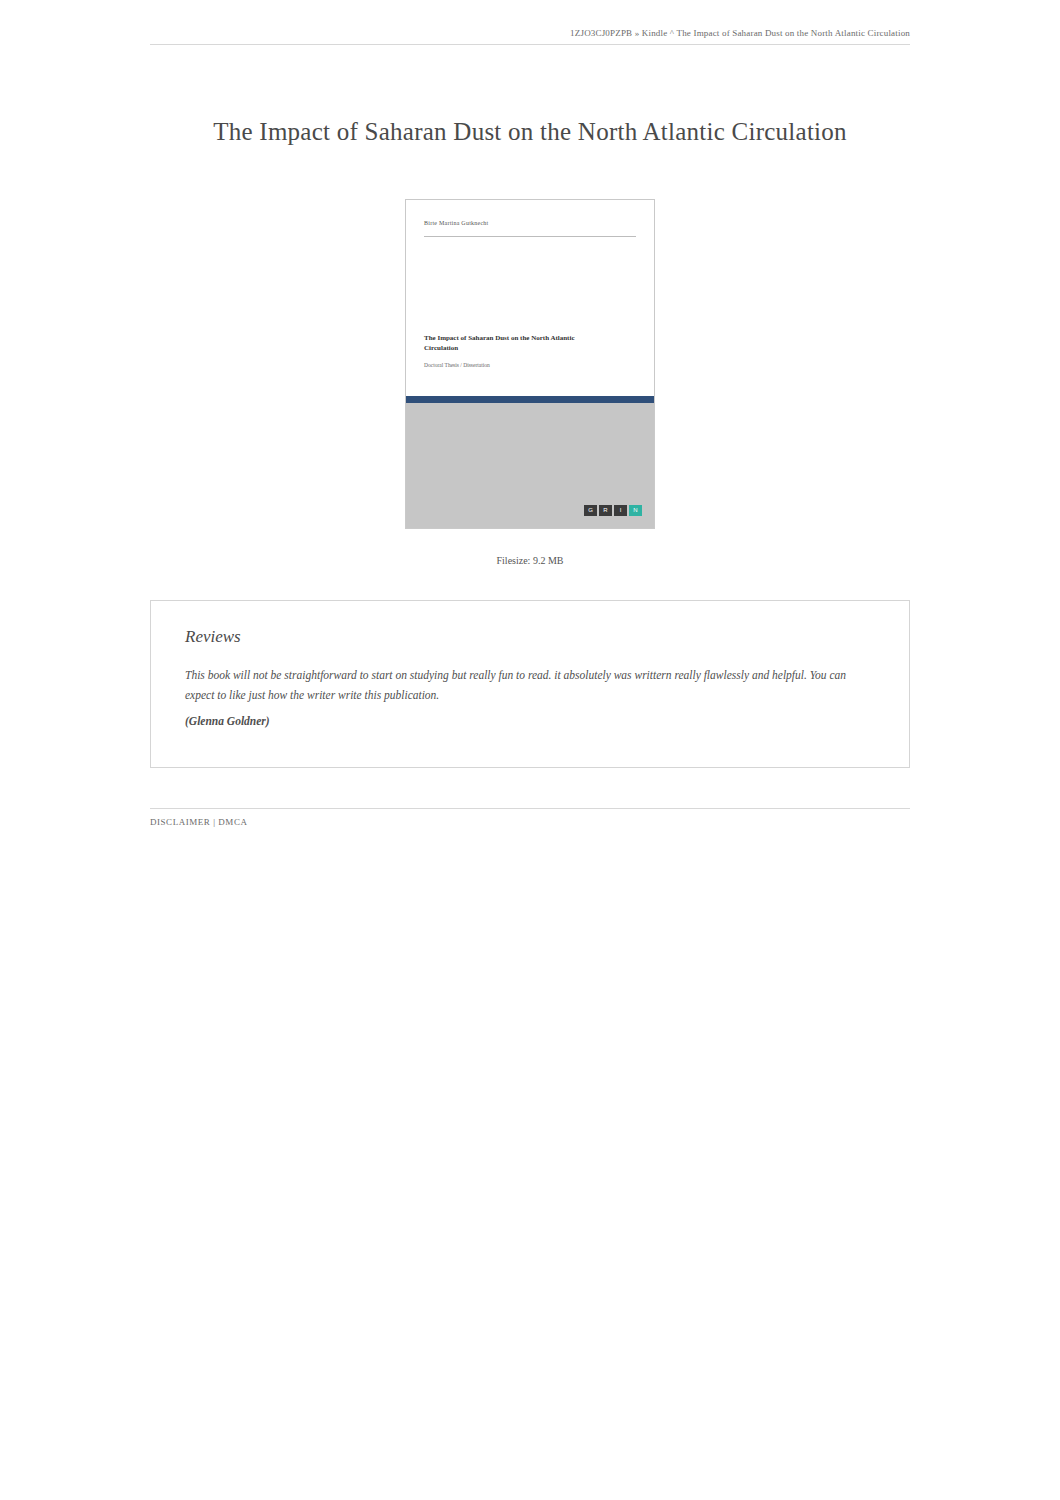1ZJO3CJ0PZPB » Kindle ^ The Impact of Saharan Dust on the North Atlantic Circulation
The Impact of Saharan Dust on the North Atlantic Circulation
Birte Martina Gutknecht
The Impact of Saharan Dust on the North Atlantic
Circulation
Doctoral Thesis / Dissertation
GRIN
Filesize: 9.2 MB
Reviews
This book will not be straightforward to start on studying but really fun to read. it absolutely was writtern really flawlessly and helpful. You can expect to like just how the writer write this publication.
(Glenna Goldner)
DISCLAIMER | DMCA